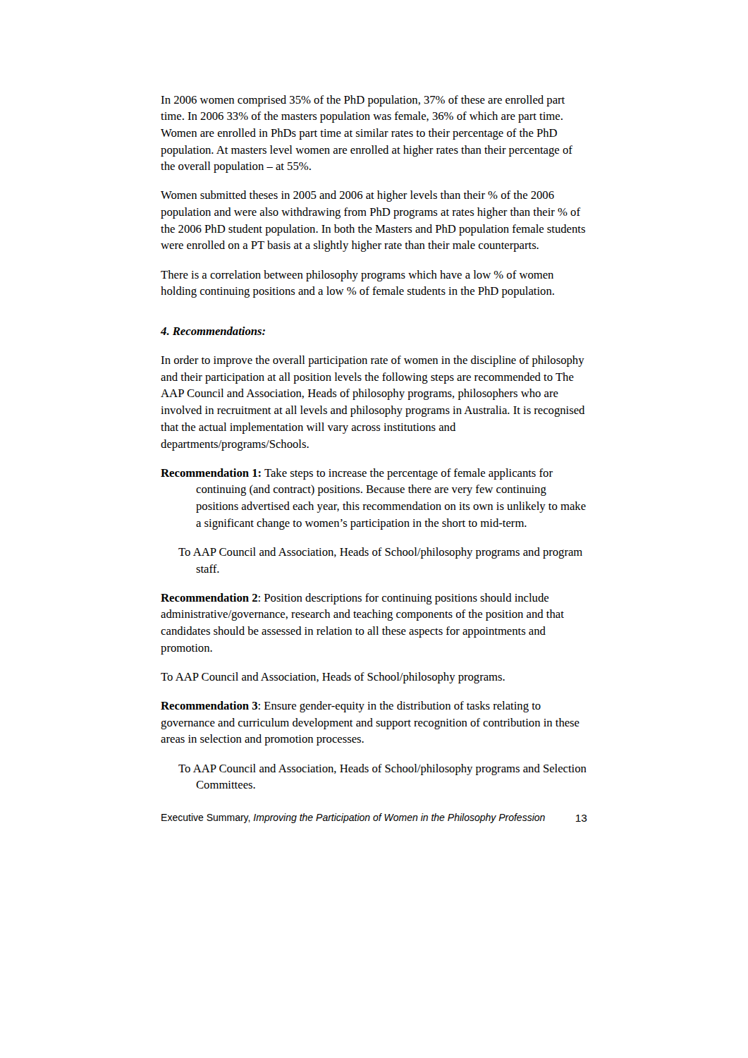In 2006 women comprised 35% of the PhD population, 37% of these are enrolled part time. In 2006 33% of the masters population was female, 36% of which are part time. Women are enrolled in PhDs part time at similar rates to their percentage of the PhD population. At masters level women are enrolled at higher rates than their percentage of the overall population – at 55%.
Women submitted theses in 2005 and 2006 at higher levels than their % of the 2006 population and were also withdrawing from PhD programs at rates higher than their % of the 2006 PhD student population. In both the Masters and PhD population female students were enrolled on a PT basis at a slightly higher rate than their male counterparts.
There is a correlation between philosophy programs which have a low % of women holding continuing positions and a low % of female students in the PhD population.
4. Recommendations:
In order to improve the overall participation rate of women in the discipline of philosophy and their participation at all position levels the following steps are recommended to The AAP Council and Association, Heads of philosophy programs, philosophers who are involved in recruitment at all levels and philosophy programs in Australia. It is recognised that the actual implementation will vary across institutions and departments/programs/Schools.
Recommendation 1: Take steps to increase the percentage of female applicants for continuing (and contract) positions. Because there are very few continuing positions advertised each year, this recommendation on its own is unlikely to make a significant change to women’s participation in the short to mid-term.
To AAP Council and Association, Heads of School/philosophy programs and program staff.
Recommendation 2: Position descriptions for continuing positions should include administrative/governance, research and teaching components of the position and that candidates should be assessed in relation to all these aspects for appointments and promotion.
To AAP Council and Association, Heads of School/philosophy programs.
Recommendation 3: Ensure gender-equity in the distribution of tasks relating to governance and curriculum development and support recognition of contribution in these areas in selection and promotion processes.
To AAP Council and Association, Heads of School/philosophy programs and Selection Committees.
13 Executive Summary, Improving the Participation of Women in the Philosophy Profession